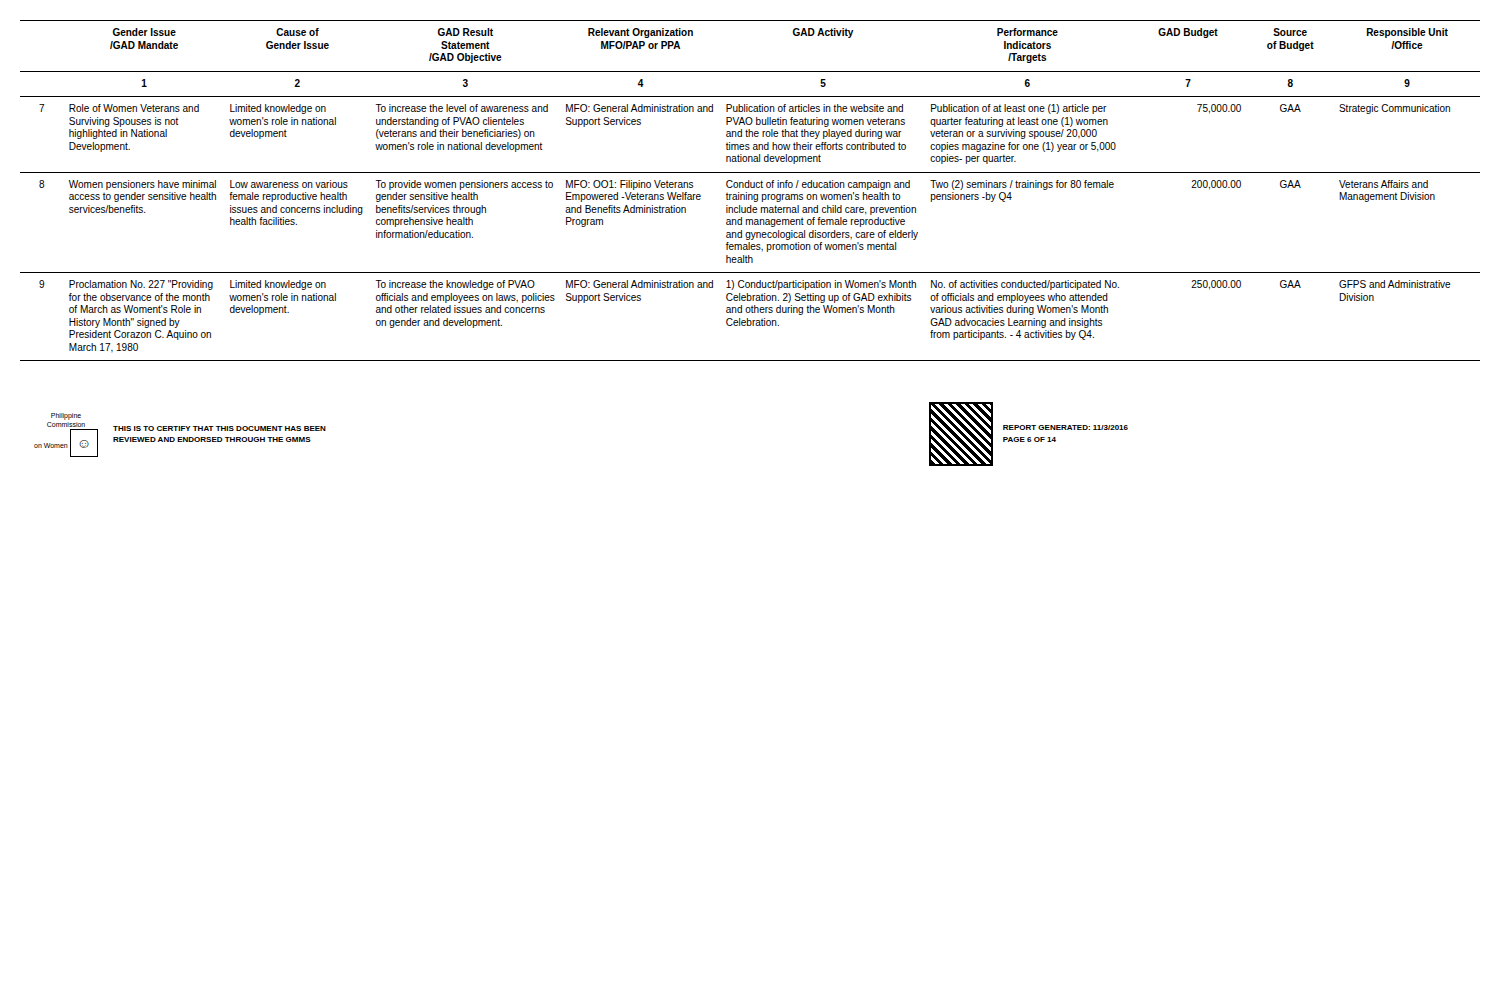| | Gender Issue /GAD Mandate | Cause of Gender Issue | GAD Result Statement /GAD Objective | Relevant Organization MFO/PAP or PPA | GAD Activity | Performance Indicators /Targets | GAD Budget | Source of Budget | Responsible Unit /Office |
| --- | --- | --- | --- | --- | --- | --- | --- | --- | --- |
| | 1 | 2 | 3 | 4 | 5 | 6 | 7 | 8 | 9 |
| 7 | Role of Women Veterans and Surviving Spouses is not highlighted in National Development. | Limited knowledge on women's role in national development | To increase the level of awareness and understanding of PVAO clienteles (veterans and their beneficiaries) on women's role in national development | MFO: General Administration and Support Services | Publication of articles in the website and PVAO bulletin featuring women veterans and the role that they played during war times and how their efforts contributed to national development | Publication of at least one (1) article per quarter featuring at least one (1) women veteran or a surviving spouse/ 20,000 copies magazine for one (1) year or 5,000 copies- per quarter. | 75,000.00 | GAA | Strategic Communication |
| 8 | Women pensioners have minimal access to gender sensitive health services/benefits. | Low awareness on various female reproductive health issues and concerns including health facilities. | To provide women pensioners access to gender sensitive health benefits/services through comprehensive health information/education. | MFO: OO1: Filipino Veterans Empowered -Veterans Welfare and Benefits Administration Program | Conduct of info / education campaign and training programs on women's health to include maternal and child care, prevention and management of female reproductive and gynecological disorders, care of elderly females, promotion of women's mental health | Two (2) seminars / trainings for 80 female pensioners -by Q4 | 200,000.00 | GAA | Veterans Affairs and Management Division |
| 9 | Proclamation No. 227 "Providing for the observance of the month of March as Woment's Role in History Month" signed by President Corazon C. Aquino on March 17, 1980 | Limited knowledge on women's role in national development. | To increase the knowledge of PVAO officials and employees on laws, policies and other related issues and concerns on gender and development. | MFO: General Administration and Support Services | 1) Conduct/participation in Women's Month Celebration. 2) Setting up of GAD exhibits and others during the Women's Month Celebration. | No. of activities conducted/participated No. of officials and employees who attended various activities during Women's Month GAD advocacies Learning and insights from participants. - 4 activities by Q4. | 250,000.00 | GAA | GFPS and Administrative Division |
| Philippine Commission on Women ☺ | THIS IS TO CERTIFY THAT THIS DOCUMENT HAS BEEN REVIEWED AND ENDORSED THROUGH THE GMMS | | REPORT GENERATED: 11/3/2016 PAGE 6 OF 14 |